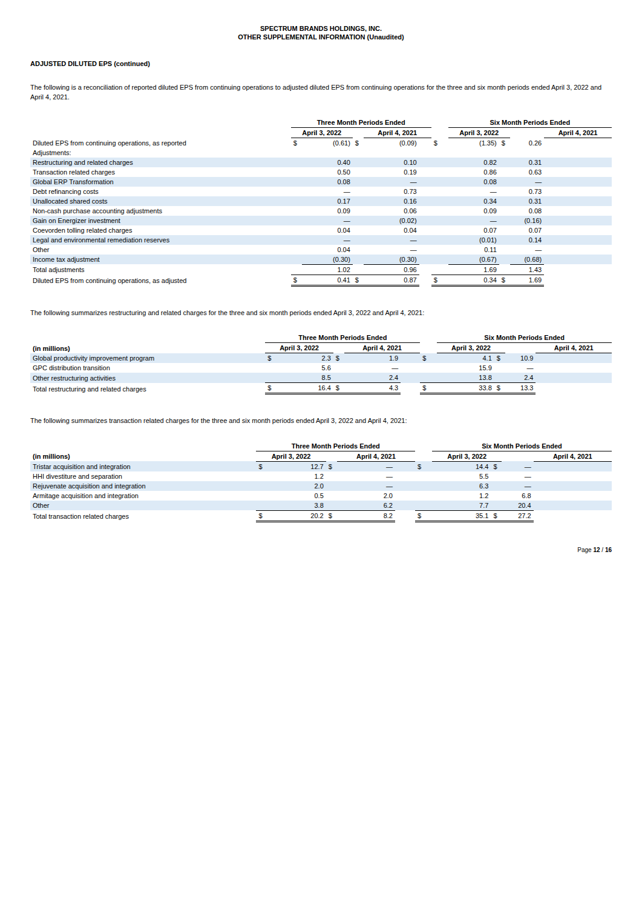SPECTRUM BRANDS HOLDINGS, INC.
OTHER SUPPLEMENTAL INFORMATION (Unaudited)
ADJUSTED DILUTED EPS (continued)
The following is a reconciliation of reported diluted EPS from continuing operations to adjusted diluted EPS from continuing operations for the three and six month periods ended April 3, 2022 and April 4, 2021.
| | | Three Month Periods Ended | | Six Month Periods Ended |
| | | April 3, 2022 | | April 4, 2021 | | April 3, 2022 | | April 4, 2021 |
| Diluted EPS from continuing operations, as reported | | $ | (0.61) | $ | (0.09) | | $ | (1.35) | $ | 0.26 | | |
| Adjustments: | | | | | | | | | | | | |
| Restructuring and related charges | | | 0.40 | | 0.10 | | | 0.82 | | 0.31 | | |
| Transaction related charges | | | 0.50 | | 0.19 | | | 0.86 | | 0.63 | | |
| Global ERP Transformation | | | 0.08 | | — | | | 0.08 | | — | | |
| Debt refinancing costs | | | — | | 0.73 | | | — | | 0.73 | | |
| Unallocated shared costs | | | 0.17 | | 0.16 | | | 0.34 | | 0.31 | | |
| Non-cash purchase accounting adjustments | | | 0.09 | | 0.06 | | | 0.09 | | 0.08 | | |
| Gain on Energizer investment | | | — | | (0.02) | | | — | | (0.16) | | |
| Coevorden tolling related charges | | | 0.04 | | 0.04 | | | 0.07 | | 0.07 | | |
| Legal and environmental remediation reserves | | | — | | — | | | (0.01) | | 0.14 | | |
| Other | | | 0.04 | | — | | | 0.11 | | — | | |
| Income tax adjustment | | | (0.30) | | (0.30) | | | (0.67) | | (0.68) | | |
| Total adjustments | | | 1.02 | | 0.96 | | | 1.69 | | 1.43 | | |
| Diluted EPS from continuing operations, as adjusted | | $ | 0.41 | $ | 0.87 | | $ | 0.34 | $ | 1.69 | | |
The following summarizes restructuring and related charges for the three and six month periods ended April 3, 2022 and April 4, 2021:
| | | Three Month Periods Ended | | Six Month Periods Ended |
| (in millions) | | April 3, 2022 | | April 4, 2021 | | April 3, 2022 | | April 4, 2021 |
| Global productivity improvement program | | $ | 2.3 | $ | 1.9 | | $ | 4.1 | $ | 10.9 | | |
| GPC distribution transition | | | 5.6 | | — | | | 15.9 | | — | | |
| Other restructuring activities | | | 8.5 | | 2.4 | | | 13.8 | | 2.4 | | |
| Total restructuring and related charges | | $ | 16.4 | $ | 4.3 | | $ | 33.8 | $ | 13.3 | | |
The following summarizes transaction related charges for the three and six month periods ended April 3, 2022 and April 4, 2021:
| | | Three Month Periods Ended | | Six Month Periods Ended |
| (in millions) | | April 3, 2022 | | April 4, 2021 | | April 3, 2022 | | April 4, 2021 |
| Tristar acquisition and integration | | $ | 12.7 | $ | — | | $ | 14.4 | $ | — | | |
| HHI divestiture and separation | | | 1.2 | | — | | | 5.5 | | — | | |
| Rejuvenate acquisition and integration | | | 2.0 | | — | | | 6.3 | | — | | |
| Armitage acquisition and integration | | | 0.5 | | 2.0 | | | 1.2 | | 6.8 | | |
| Other | | | 3.8 | | 6.2 | | | 7.7 | | 20.4 | | |
| Total transaction related charges | | $ | 20.2 | $ | 8.2 | | $ | 35.1 | $ | 27.2 | | |
Page 12 / 16